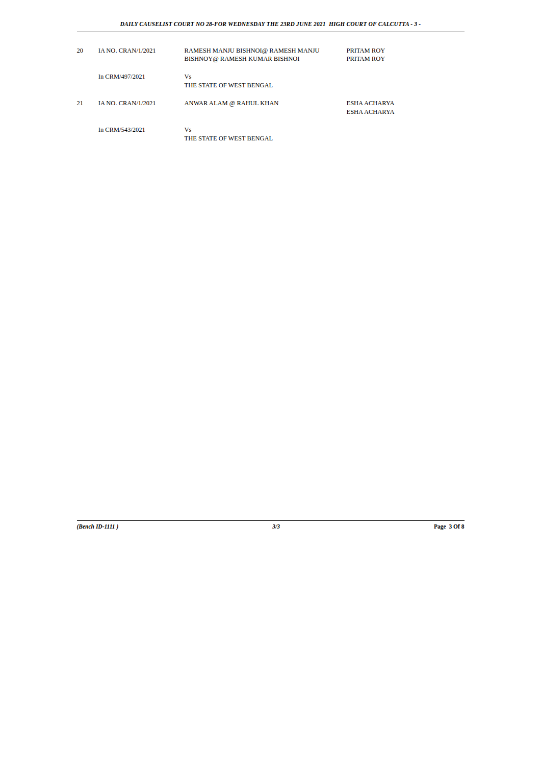DAILY CAUSELIST COURT NO 28-FOR WEDNESDAY THE 23RD JUNE 2021 HIGH COURT OF CALCUTTA - 3 -
| 20 | IA NO. CRAN/1/2021 | RAMESH MANJU BISHNOI@ RAMESH MANJU BISHNOY@ RAMESH KUMAR BISHNOI | PRITAM ROY PRITAM ROY |
| | In CRM/497/2021 | Vs THE STATE OF WEST BENGAL | |
| 21 | IA NO. CRAN/1/2021 | ANWAR ALAM @ RAHUL KHAN | ESHA ACHARYA ESHA ACHARYA |
| | In CRM/543/2021 | Vs THE STATE OF WEST BENGAL | |
(Bench ID-1111 )
3/3
Page 3 Of 8